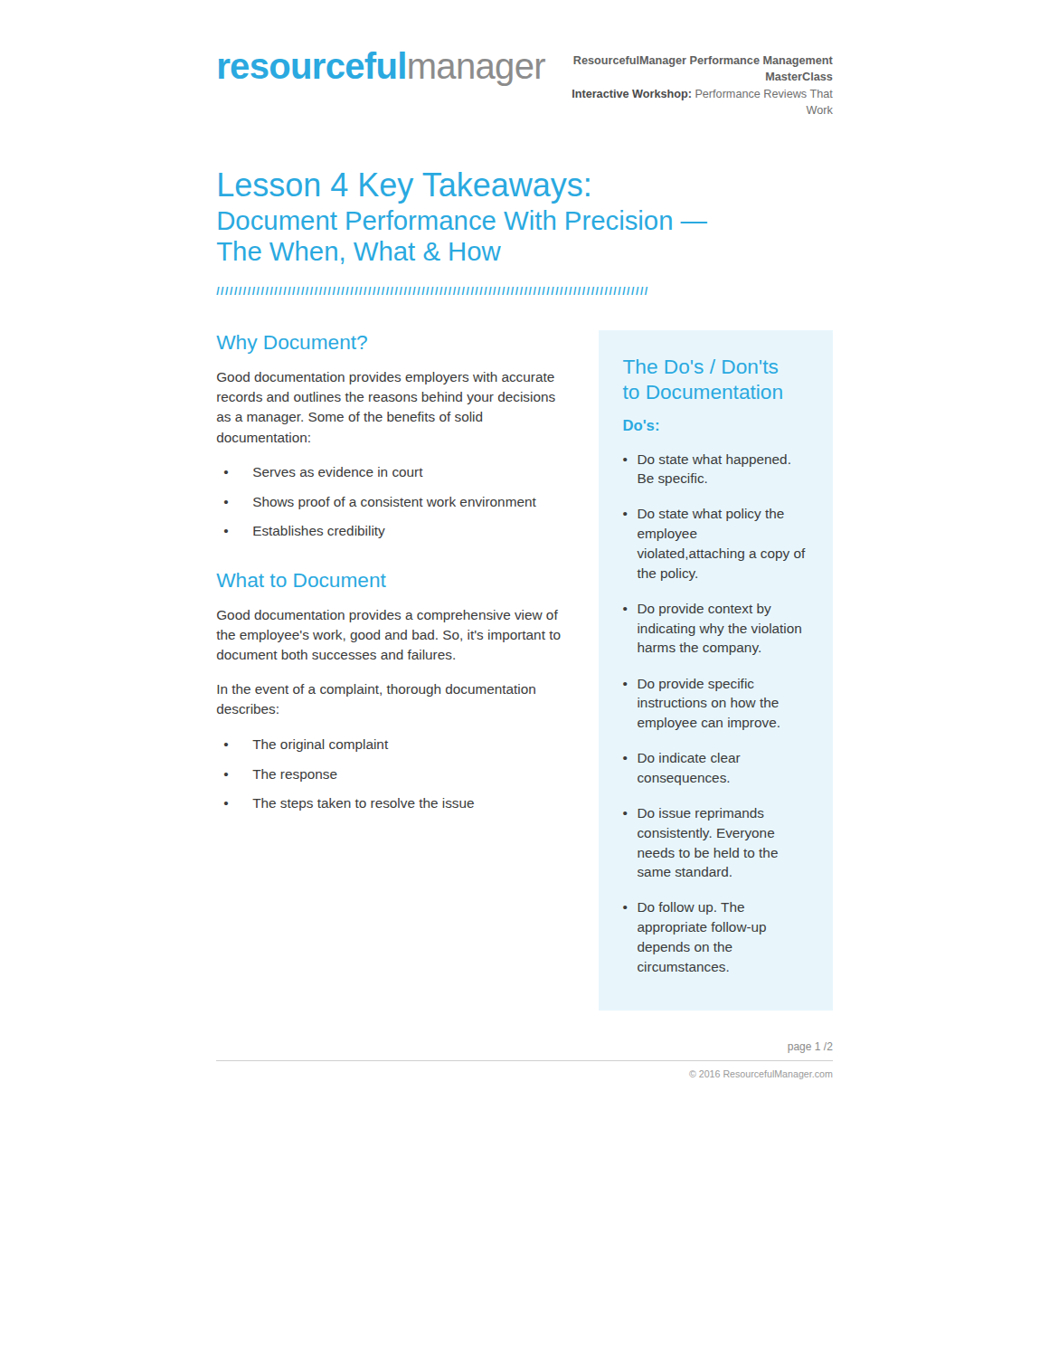resourceful manager
ResourcefulManager Performance Management MasterClass
Interactive Workshop: Performance Reviews That Work
Lesson 4 Key Takeaways: Document Performance With Precision — The When, What & How
/////////////////////////////////////////////////////////////////////////////////////////////////
Why Document?
Good documentation provides employers with accurate records and outlines the reasons behind your decisions as a manager. Some of the benefits of solid documentation:
Serves as evidence in court
Shows proof of a consistent work environment
Establishes credibility
What to Document
Good documentation provides a comprehensive view of the employee's work, good and bad. So, it's important to document both successes and failures.
In the event of a complaint, thorough documentation describes:
The original complaint
The response
The steps taken to resolve the issue
The Do's / Don'ts
to Documentation
Do's:
Do state what happened. Be specific.
Do state what policy the employee violated,attaching a copy of the policy.
Do provide context by indicating why the violation harms the company.
Do provide specific instructions on how the employee can improve.
Do indicate clear consequences.
Do issue reprimands consistently. Everyone needs to be held to the same standard.
Do follow up. The appropriate follow-up depends on the circumstances.
page 1 /2
© 2016 ResourcefulManager.com